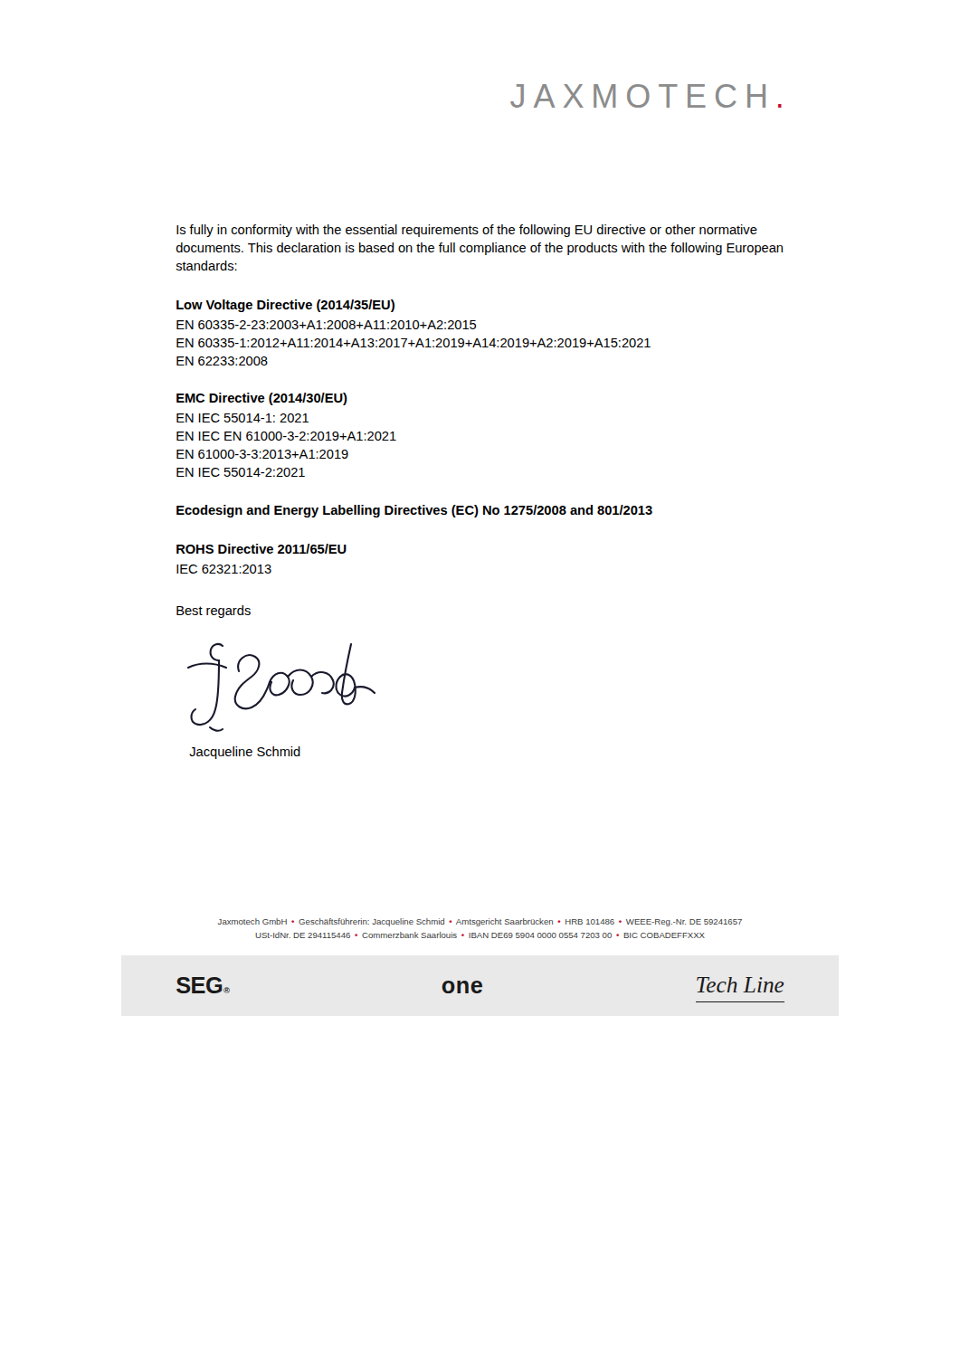JAXMOTECH.
Is fully in conformity with the essential requirements of the following EU directive or other normative documents. This declaration is based on the full compliance of the products with the following European standards:
Low Voltage Directive (2014/35/EU)
EN 60335-2-23:2003+A1:2008+A11:2010+A2:2015
EN 60335-1:2012+A11:2014+A13:2017+A1:2019+A14:2019+A2:2019+A15:2021
EN 62233:2008
EMC Directive (2014/30/EU)
EN IEC 55014-1: 2021
EN IEC EN 61000-3-2:2019+A1:2021
EN 61000-3-3:2013+A1:2019
EN IEC 55014-2:2021
Ecodesign and Energy Labelling Directives (EC) No 1275/2008 and 801/2013
ROHS Directive 2011/65/EU
IEC 62321:2013
Best regards
Jacqueline Schmid
Jaxmotech GmbH • Geschäftsführerin: Jacqueline Schmid • Amtsgericht Saarbrücken • HRB 101486 • WEEE-Reg.-Nr. DE 59241657
USt-IdNr. DE 294115446 • Commerzbank Saarlouis • IBAN DE69 5904 0000 0554 7203 00 • BIC COBADEFFXXX
SEG® one Tech Line